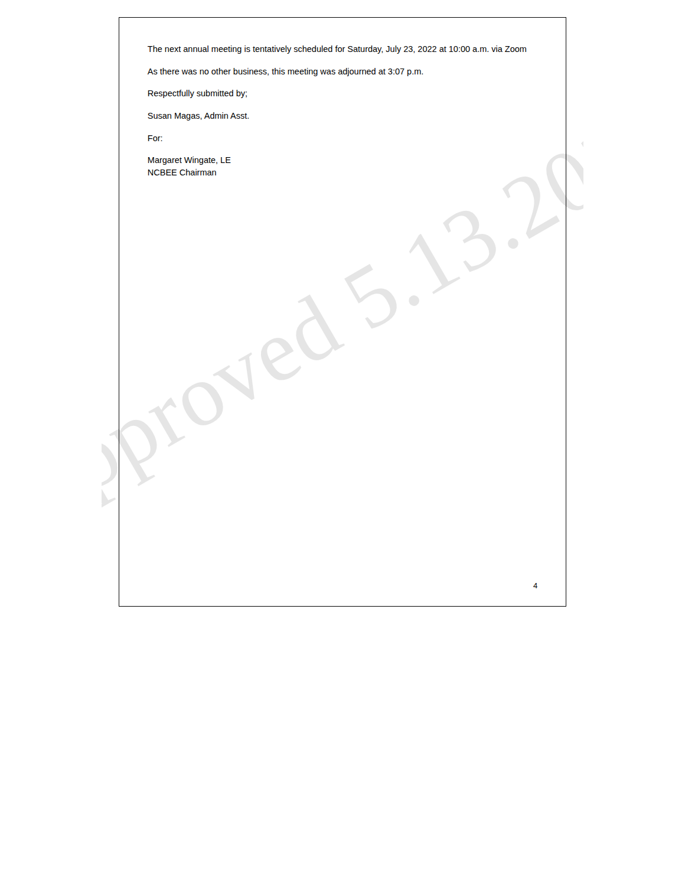Approved 5.13.2022
The next annual meeting is tentatively scheduled for Saturday, July 23, 2022 at 10:00 a.m. via Zoom
As there was no other business, this meeting was adjourned at 3:07 p.m.
Respectfully submitted by;
Susan Magas, Admin Asst.
For:
Margaret Wingate, LE
NCBEE Chairman
4